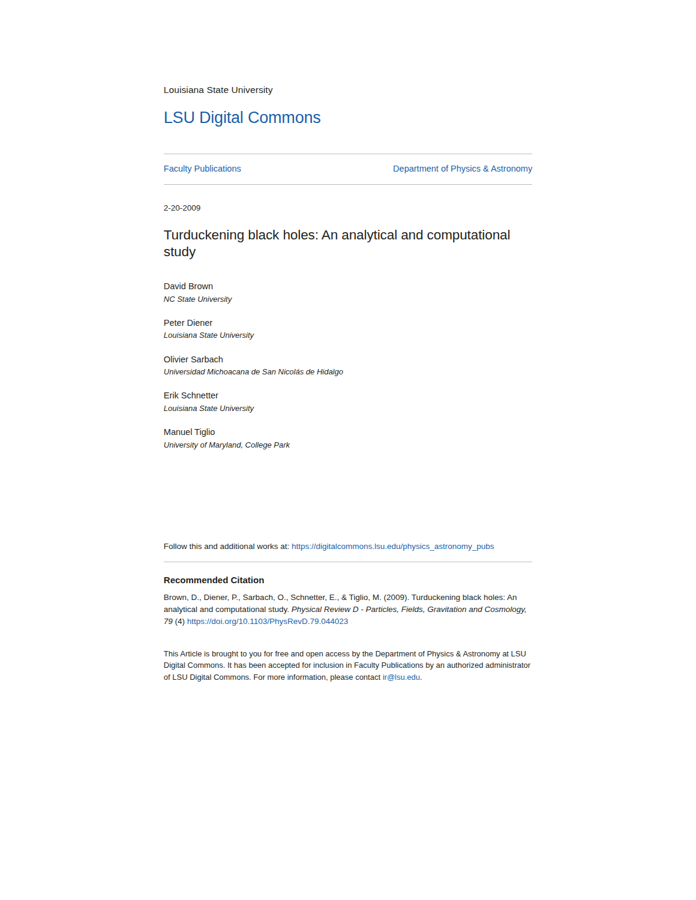Louisiana State University
LSU Digital Commons
Faculty Publications
Department of Physics & Astronomy
2-20-2009
Turduckening black holes: An analytical and computational study
David Brown
NC State University
Peter Diener
Louisiana State University
Olivier Sarbach
Universidad Michoacana de San Nicolás de Hidalgo
Erik Schnetter
Louisiana State University
Manuel Tiglio
University of Maryland, College Park
Follow this and additional works at: https://digitalcommons.lsu.edu/physics_astronomy_pubs
Recommended Citation
Brown, D., Diener, P., Sarbach, O., Schnetter, E., & Tiglio, M. (2009). Turduckening black holes: An analytical and computational study. Physical Review D - Particles, Fields, Gravitation and Cosmology, 79 (4) https://doi.org/10.1103/PhysRevD.79.044023
This Article is brought to you for free and open access by the Department of Physics & Astronomy at LSU Digital Commons. It has been accepted for inclusion in Faculty Publications by an authorized administrator of LSU Digital Commons. For more information, please contact ir@lsu.edu.